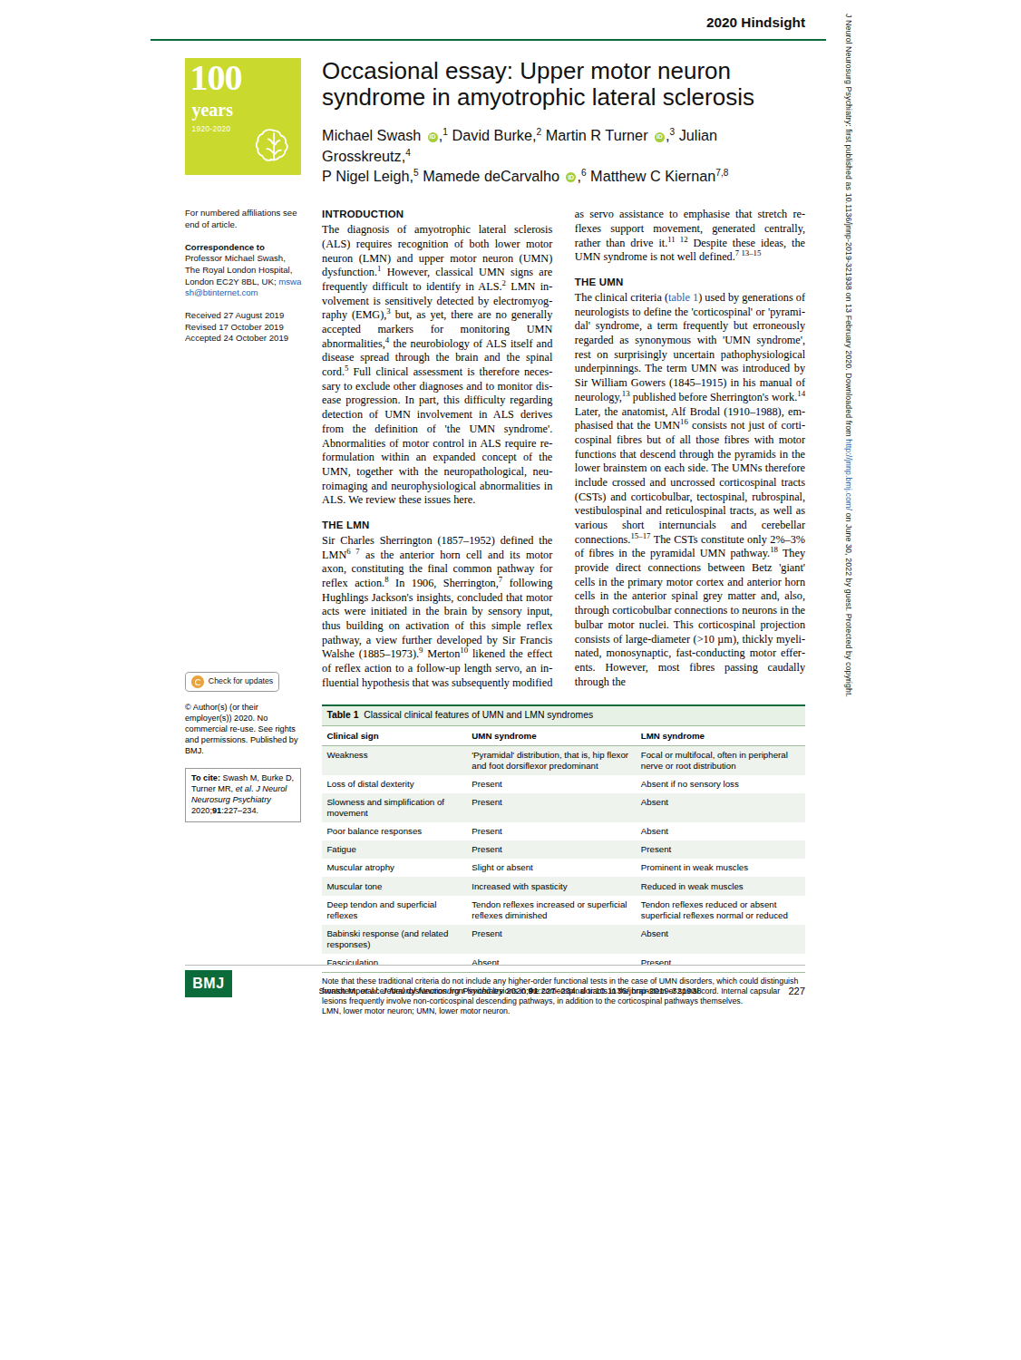J Neurol Neurosurg Psychiatry: first published as 10.1136/jnnp-2019-321938 on 13 February 2020. Downloaded from http://jnnp.bmj.com/ on June 30, 2022 by guest. Protected by copyright.
2020 Hindsight
100
years
1920-2020
Occasional essay: Upper motor neuron syndrome in amyotrophic lateral sclerosis
Michael Swash ,1 David Burke,2 Martin R Turner ,3 Julian Grosskreutz,4
P Nigel Leigh,5 Mamede deCarvalho ,6 Matthew C Kiernan7,8
For numbered affiliations see end of article.
Correspondence to
Professor Michael Swash, The Royal London Hospital, London EC2Y 8BL, UK; mswash@btinternet.com
Received 27 August 2019
Revised 17 October 2019
Accepted 24 October 2019
INTRODUCTION
The diagnosis of amyotrophic lateral sclerosis (ALS) requires recognition of both lower motor neuron (LMN) and upper motor neuron (UMN) dysfunction.1 However, classical UMN signs are frequently difficult to identify in ALS.2 LMN involvement is sensitively detected by electromyography (EMG),3 but, as yet, there are no generally accepted markers for monitoring UMN abnormalities,4 the neurobiology of ALS itself and disease spread through the brain and the spinal cord.5 Full clinical assessment is therefore necessary to exclude other diagnoses and to monitor disease progression. In part, this difficulty regarding detection of UMN involvement in ALS derives from the definition of 'the UMN syndrome'. Abnormalities of motor control in ALS require reformulation within an expanded concept of the UMN, together with the neuropathological, neuroimaging and neurophysiological abnormalities in ALS. We review these issues here.
THE LMN
Sir Charles Sherrington (1857–1952) defined the LMN6 7 as the anterior horn cell and its motor axon, constituting the final common pathway for reflex action.8 In 1906, Sherrington,7 following Hughlings Jackson's insights, concluded that motor acts were initiated in the brain by sensory input, thus building on activation of this simple reflex pathway, a view further developed by Sir Francis Walshe (1885–1973).9 Merton10 likened the effect of reflex action to a follow-up length servo, an influential hypothesis that was subsequently modified as servo assistance to emphasise that stretch reflexes support movement, generated centrally, rather than drive it.11 12 Despite these ideas, the UMN syndrome is not well defined.7 13–15
THE UMN
The clinical criteria (table 1) used by generations of neurologists to define the 'corticospinal' or 'pyramidal' syndrome, a term frequently but erroneously regarded as synonymous with 'UMN syndrome', rest on surprisingly uncertain pathophysiological underpinnings. The term UMN was introduced by Sir William Gowers (1845–1915) in his manual of neurology,13 published before Sherrington's work.14 Later, the anatomist, Alf Brodal (1910–1988), emphasised that the UMN16 consists not just of corticospinal fibres but of all those fibres with motor functions that descend through the pyramids in the lower brainstem on each side. The UMNs therefore include crossed and uncrossed corticospinal tracts (CSTs) and corticobulbar, tectospinal, rubrospinal, vestibulospinal and reticulospinal tracts, as well as various short internuncials and cerebellar connections.15–17 The CSTs constitute only 2%–3% of fibres in the pyramidal UMN pathway.18 They provide direct connections between Betz 'giant' cells in the primary motor cortex and anterior horn cells in the anterior spinal grey matter and, also, through corticobulbar connections to neurons in the bulbar motor nuclei. This corticospinal projection consists of large-diameter (>10 µm), thickly myelinated, monosynaptic, fast-conducting motor efferents. However, most fibres passing caudally through the
Table 1 Classical clinical features of UMN and LMN syndromes
| Clinical sign | UMN syndrome | LMN syndrome |
| --- | --- | --- |
| Weakness | 'Pyramidal' distribution, that is, hip flexor and foot dorsiflexor predominant | Focal or multifocal, often in peripheral nerve or root distribution |
| Loss of distal dexterity | Present | Absent if no sensory loss |
| Slowness and simplification of movement | Present | Absent |
| Poor balance responses | Present | Absent |
| Fatigue | Present | Present |
| Muscular atrophy | Slight or absent | Prominent in weak muscles |
| Muscular tone | Increased with spasticity | Reduced in weak muscles |
| Deep tendon and superficial reflexes | Tendon reflexes increased or superficial reflexes diminished | Tendon reflexes reduced or absent superficial reflexes normal or reduced |
| Babinski response (and related responses) | Present | Absent |
| Fasciculation | Absent | Present |
Note that these traditional criteria do not include any higher-order functional tests in the case of UMN disorders, which could distinguish frontotemporal cerebral dysfunction from limited lesions in the corticospinal tracts in the brainstem or spinal cord. Internal capsular lesions frequently involve non-corticospinal descending pathways, in addition to the corticospinal pathways themselves.
LMN, lower motor neuron; UMN, lower motor neuron.
Check for updates
© Author(s) (or their employer(s)) 2020. No commercial re-use. See rights and permissions. Published by BMJ.
To cite: Swash M, Burke D, Turner MR, et al. J Neurol Neurosurg Psychiatry 2020;91:227–234.
BMJ
Swash M, et al. J Neurol Neurosurg Psychiatry 2020;91:227–234. doi:10.1136/jnnp-2019-321938
227